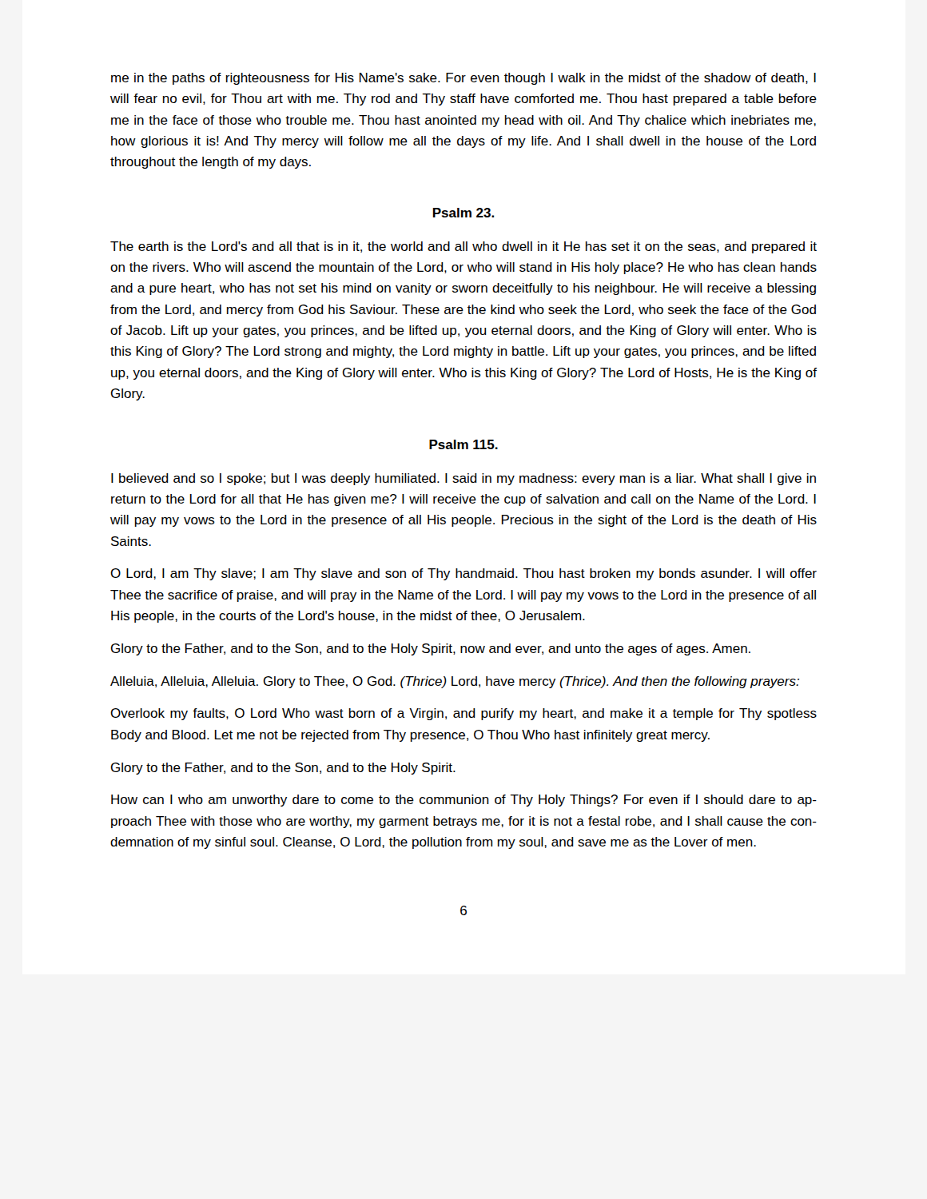me in the paths of righteousness for His Name's sake. For even though I walk in the midst of the shadow of death, I will fear no evil, for Thou art with me. Thy rod and Thy staff have comforted me. Thou hast prepared a table before me in the face of those who trouble me. Thou hast anointed my head with oil. And Thy chalice which inebriates me, how glorious it is! And Thy mercy will follow me all the days of my life. And I shall dwell in the house of the Lord throughout the length of my days.
Psalm 23.
The earth is the Lord's and all that is in it, the world and all who dwell in it He has set it on the seas, and prepared it on the rivers. Who will ascend the mountain of the Lord, or who will stand in His holy place? He who has clean hands and a pure heart, who has not set his mind on vanity or sworn deceitfully to his neighbour. He will receive a blessing from the Lord, and mercy from God his Saviour. These are the kind who seek the Lord, who seek the face of the God of Jacob. Lift up your gates, you princes, and be lifted up, you eternal doors, and the King of Glory will enter. Who is this King of Glory? The Lord strong and mighty, the Lord mighty in battle. Lift up your gates, you princes, and be lifted up, you eternal doors, and the King of Glory will enter. Who is this King of Glory? The Lord of Hosts, He is the King of Glory.
Psalm 115.
I believed and so I spoke; but I was deeply humiliated. I said in my madness: every man is a liar. What shall I give in return to the Lord for all that He has given me? I will receive the cup of salvation and call on the Name of the Lord. I will pay my vows to the Lord in the presence of all His people. Precious in the sight of the Lord is the death of His Saints.
O Lord, I am Thy slave; I am Thy slave and son of Thy handmaid. Thou hast broken my bonds asunder. I will offer Thee the sacrifice of praise, and will pray in the Name of the Lord. I will pay my vows to the Lord in the presence of all His people, in the courts of the Lord's house, in the midst of thee, O Jerusalem.
Glory to the Father, and to the Son, and to the Holy Spirit, now and ever, and unto the ages of ages. Amen.
Alleluia, Alleluia, Alleluia. Glory to Thee, O God. (Thrice) Lord, have mercy (Thrice). And then the following prayers:
Overlook my faults, O Lord Who wast born of a Virgin, and purify my heart, and make it a temple for Thy spotless Body and Blood. Let me not be rejected from Thy presence, O Thou Who hast infinitely great mercy.
Glory to the Father, and to the Son, and to the Holy Spirit.
How can I who am unworthy dare to come to the communion of Thy Holy Things? For even if I should dare to approach Thee with those who are worthy, my garment betrays me, for it is not a festal robe, and I shall cause the condemnation of my sinful soul. Cleanse, O Lord, the pollution from my soul, and save me as the Lover of men.
6